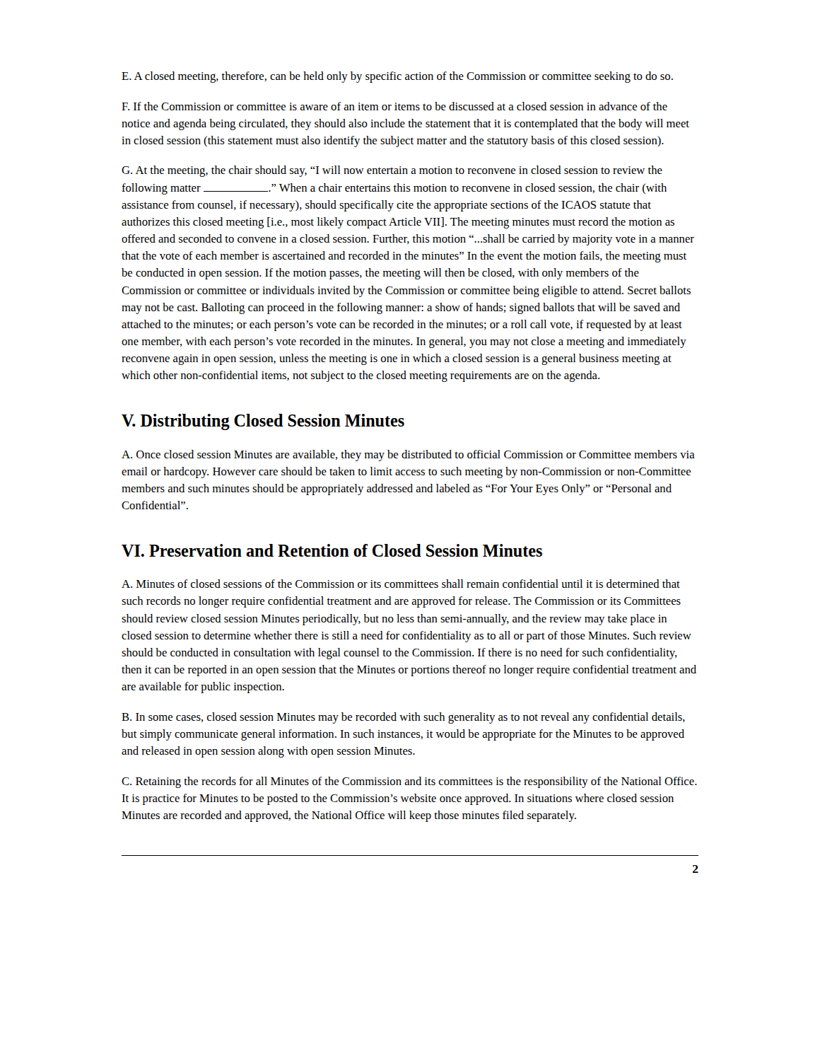E. A closed meeting, therefore, can be held only by specific action of the Commission or committee seeking to do so.
F. If the Commission or committee is aware of an item or items to be discussed at a closed session in advance of the notice and agenda being circulated, they should also include the statement that it is contemplated that the body will meet in closed session (this statement must also identify the subject matter and the statutory basis of this closed session).
G. At the meeting, the chair should say, “I will now entertain a motion to reconvene in closed session to review the following matter .” When a chair entertains this motion to reconvene in closed session, the chair (with assistance from counsel, if necessary), should specifically cite the appropriate sections of the ICAOS statute that authorizes this closed meeting [i.e., most likely compact Article VII]. The meeting minutes must record the motion as offered and seconded to convene in a closed session. Further, this motion “...shall be carried by majority vote in a manner that the vote of each member is ascertained and recorded in the minutes” In the event the motion fails, the meeting must be conducted in open session. If the motion passes, the meeting will then be closed, with only members of the Commission or committee or individuals invited by the Commission or committee being eligible to attend. Secret ballots may not be cast. Balloting can proceed in the following manner: a show of hands; signed ballots that will be saved and attached to the minutes; or each person’s vote can be recorded in the minutes; or a roll call vote, if requested by at least one member, with each person’s vote recorded in the minutes. In general, you may not close a meeting and immediately reconvene again in open session, unless the meeting is one in which a closed session is a general business meeting at which other non-confidential items, not subject to the closed meeting requirements are on the agenda.
V. Distributing Closed Session Minutes
A. Once closed session Minutes are available, they may be distributed to official Commission or Committee members via email or hardcopy. However care should be taken to limit access to such meeting by non-Commission or non-Committee members and such minutes should be appropriately addressed and labeled as “For Your Eyes Only” or “Personal and Confidential”.
VI. Preservation and Retention of Closed Session Minutes
A. Minutes of closed sessions of the Commission or its committees shall remain confidential until it is determined that such records no longer require confidential treatment and are approved for release. The Commission or its Committees should review closed session Minutes periodically, but no less than semi-annually, and the review may take place in closed session to determine whether there is still a need for confidentiality as to all or part of those Minutes. Such review should be conducted in consultation with legal counsel to the Commission. If there is no need for such confidentiality, then it can be reported in an open session that the Minutes or portions thereof no longer require confidential treatment and are available for public inspection.
B. In some cases, closed session Minutes may be recorded with such generality as to not reveal any confidential details, but simply communicate general information. In such instances, it would be appropriate for the Minutes to be approved and released in open session along with open session Minutes.
C. Retaining the records for all Minutes of the Commission and its committees is the responsibility of the National Office. It is practice for Minutes to be posted to the Commission’s website once approved. In situations where closed session Minutes are recorded and approved, the National Office will keep those minutes filed separately.
2